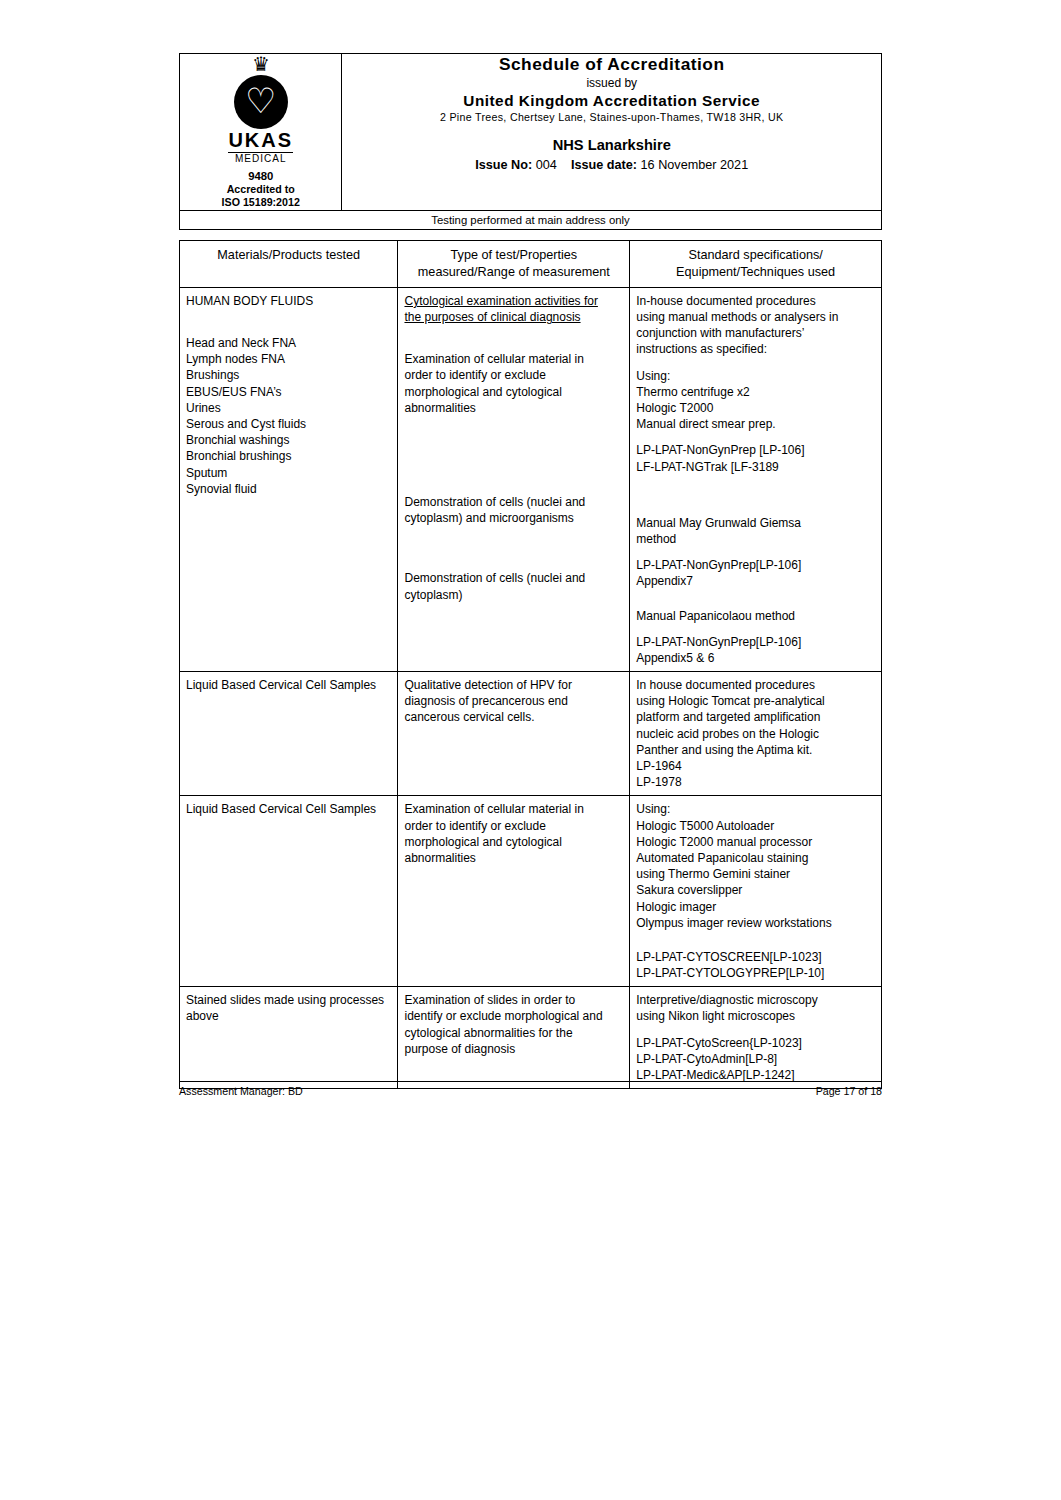| ♛ ♡ UKAS MEDICAL 9480 Accredited to ISO 15189:2012 | Schedule of Accreditation issued by United Kingdom Accreditation Service 2 Pine Trees, Chertsey Lane, Staines-upon-Thames, TW18 3HR, UK NHS Lanarkshire Issue No: 004 Issue date: 16 November 2021 |
Testing performed at main address only
| Materials/Products tested | Type of test/Properties measured/Range of measurement | Standard specifications/ Equipment/Techniques used |
| --- | --- | --- |
| HUMAN BODY FLUIDS Head and Neck FNA Lymph nodes FNA Brushings EBUS/EUS FNA’s Urines Serous and Cyst fluids Bronchial washings Bronchial brushings Sputum Synovial fluid | Cytological examination activities for the purposes of clinical diagnosis Examination of cellular material in order to identify or exclude morphological and cytological abnormalities Demonstration of cells (nuclei and cytoplasm) and microorganisms Demonstration of cells (nuclei and cytoplasm) | In-house documented procedures using manual methods or analysers in conjunction with manufacturers’ instructions as specified: Using: Thermo centrifuge x2 Hologic T2000 Manual direct smear prep. LP-LPAT-NonGynPrep [LP-106] LF-LPAT-NGTrak [LF-3189 Manual May Grunwald Giemsa method LP-LPAT-NonGynPrep[LP-106] Appendix7 Manual Papanicolaou method LP-LPAT-NonGynPrep[LP-106] Appendix5 & 6 |
| Liquid Based Cervical Cell Samples | Qualitative detection of HPV for diagnosis of precancerous end cancerous cervical cells. | In house documented procedures using Hologic Tomcat pre-analytical platform and targeted amplification nucleic acid probes on the Hologic Panther and using the Aptima kit. LP-1964 LP-1978 |
| Liquid Based Cervical Cell Samples | Examination of cellular material in order to identify or exclude morphological and cytological abnormalities | Using: Hologic T5000 Autoloader Hologic T2000 manual processor Automated Papanicolau staining using Thermo Gemini stainer Sakura coverslipper Hologic imager Olympus imager review workstations LP-LPAT-CYTOSCREEN[LP-1023] LP-LPAT-CYTOLOGYPREP[LP-10] |
| Stained slides made using processes above | Examination of slides in order to identify or exclude morphological and cytological abnormalities for the purpose of diagnosis | Interpretive/diagnostic microscopy using Nikon light microscopes LP-LPAT-CytoScreen{LP-1023] LP-LPAT-CytoAdmin[LP-8] LP-LPAT-Medic&AP[LP-1242] |
Assessment Manager: BD
Page 17 of 18